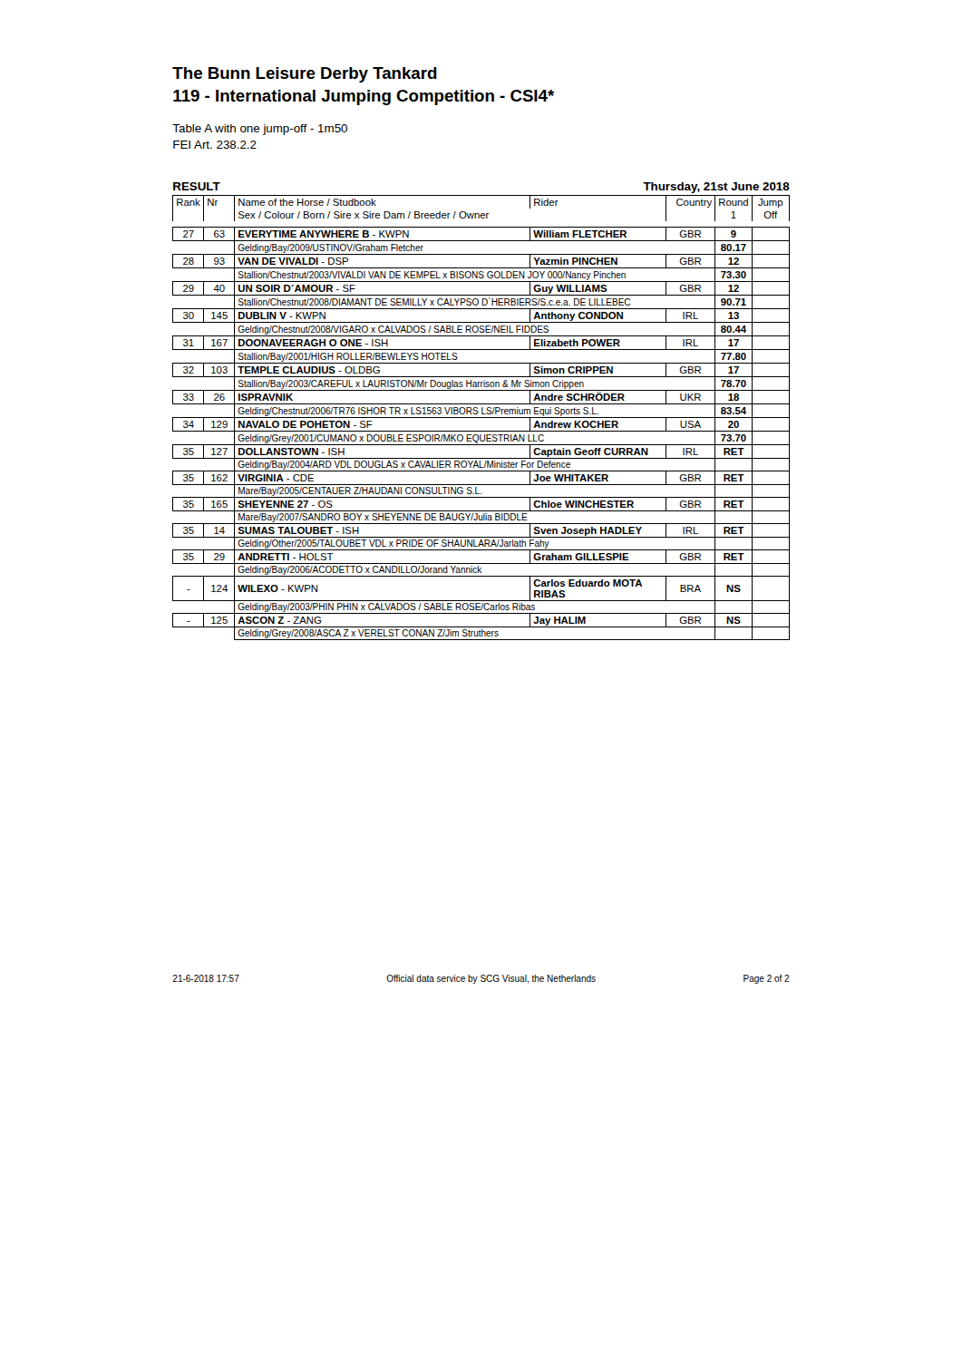The Bunn Leisure Derby Tankard
119 - International Jumping Competition - CSI4*
Table A with one jump-off - 1m50
FEI Art. 238.2.2
RESULT Thursday, 21st June 2018
| Rank | Nr | Name of the Horse / Studbook | Rider | Country | Round | Jump |
| --- | --- | --- | --- | --- | --- | --- |
| | | Sex / Colour / Born / Sire x Sire Dam / Breeder / Owner | | 1 | Off |
| 27 | 63 | EVERYTIME ANYWHERE B - KWPN | William FLETCHER | GBR | 9 | |
| | | Gelding/Bay/2009/USTINOV/Graham Fletcher | 80.17 | |
| 28 | 93 | VAN DE VIVALDI - DSP | Yazmin PINCHEN | GBR | 12 | |
| | | Stallion/Chestnut/2003/VIVALDI VAN DE KEMPEL x BISONS GOLDEN JOY 000/Nancy Pinchen | 73.30 | |
| 29 | 40 | UN SOIR D´AMOUR - SF | Guy WILLIAMS | GBR | 12 | |
| | | Stallion/Chestnut/2008/DIAMANT DE SEMILLY x CALYPSO D´HERBIERS/S.c.e.a. DE LILLEBEC | 90.71 | |
| 30 | 145 | DUBLIN V - KWPN | Anthony CONDON | IRL | 13 | |
| | | Gelding/Chestnut/2008/VIGARO x CALVADOS / SABLE ROSE/NEIL FIDDES | 80.44 | |
| 31 | 167 | DOONAVEERAGH O ONE - ISH | Elizabeth POWER | IRL | 17 | |
| | | Stallion/Bay/2001/HIGH ROLLER/BEWLEYS HOTELS | 77.80 | |
| 32 | 103 | TEMPLE CLAUDIUS - OLDBG | Simon CRIPPEN | GBR | 17 | |
| | | Stallion/Bay/2003/CAREFUL x LAURISTON/Mr Douglas Harrison & Mr Simon Crippen | 78.70 | |
| 33 | 26 | ISPRAVNIK | Andre SCHRÖDER | UKR | 18 | |
| | | Gelding/Chestnut/2006/TR76 ISHOR TR x LS1563 VIBORS LS/Premium Equi Sports S.L. | 83.54 | |
| 34 | 129 | NAVALO DE POHETON - SF | Andrew KOCHER | USA | 20 | |
| | | Gelding/Grey/2001/CUMANO x DOUBLE ESPOIR/MKO EQUESTRIAN LLC | 73.70 | |
| 35 | 127 | DOLLANSTOWN - ISH | Captain Geoff CURRAN | IRL | RET | |
| | | Gelding/Bay/2004/ARD VDL DOUGLAS x CAVALIER ROYAL/Minister For Defence | | |
| 35 | 162 | VIRGINIA - CDE | Joe WHITAKER | GBR | RET | |
| | | Mare/Bay/2005/CENTAUER Z/HAUDANI CONSULTING S.L. | | |
| 35 | 165 | SHEYENNE 27 - OS | Chloe WINCHESTER | GBR | RET | |
| | | Mare/Bay/2007/SANDRO BOY x SHEYENNE DE BAUGY/Julia BIDDLE | | |
| 35 | 14 | SUMAS TALOUBET - ISH | Sven Joseph HADLEY | IRL | RET | |
| | | Gelding/Other/2005/TALOUBET VDL x PRIDE OF SHAUNLARA/Jarlath Fahy | | |
| 35 | 29 | ANDRETTI - HOLST | Graham GILLESPIE | GBR | RET | |
| | | Gelding/Bay/2006/ACODETTO x CANDILLO/Jorand Yannick | | |
| - | 124 | WILEXO - KWPN | Carlos Eduardo MOTA RIBAS | BRA | NS | |
| | | Gelding/Bay/2003/PHIN PHIN x CALVADOS / SABLE ROSE/Carlos Ribas | | |
| - | 125 | ASCON Z - ZANG | Jay HALIM | GBR | NS | |
| | | Gelding/Grey/2008/ASCA Z x VERELST CONAN Z/Jim Struthers | | |
21-6-2018 17:57 Official data service by SCG Visual, the Netherlands Page 2 of 2